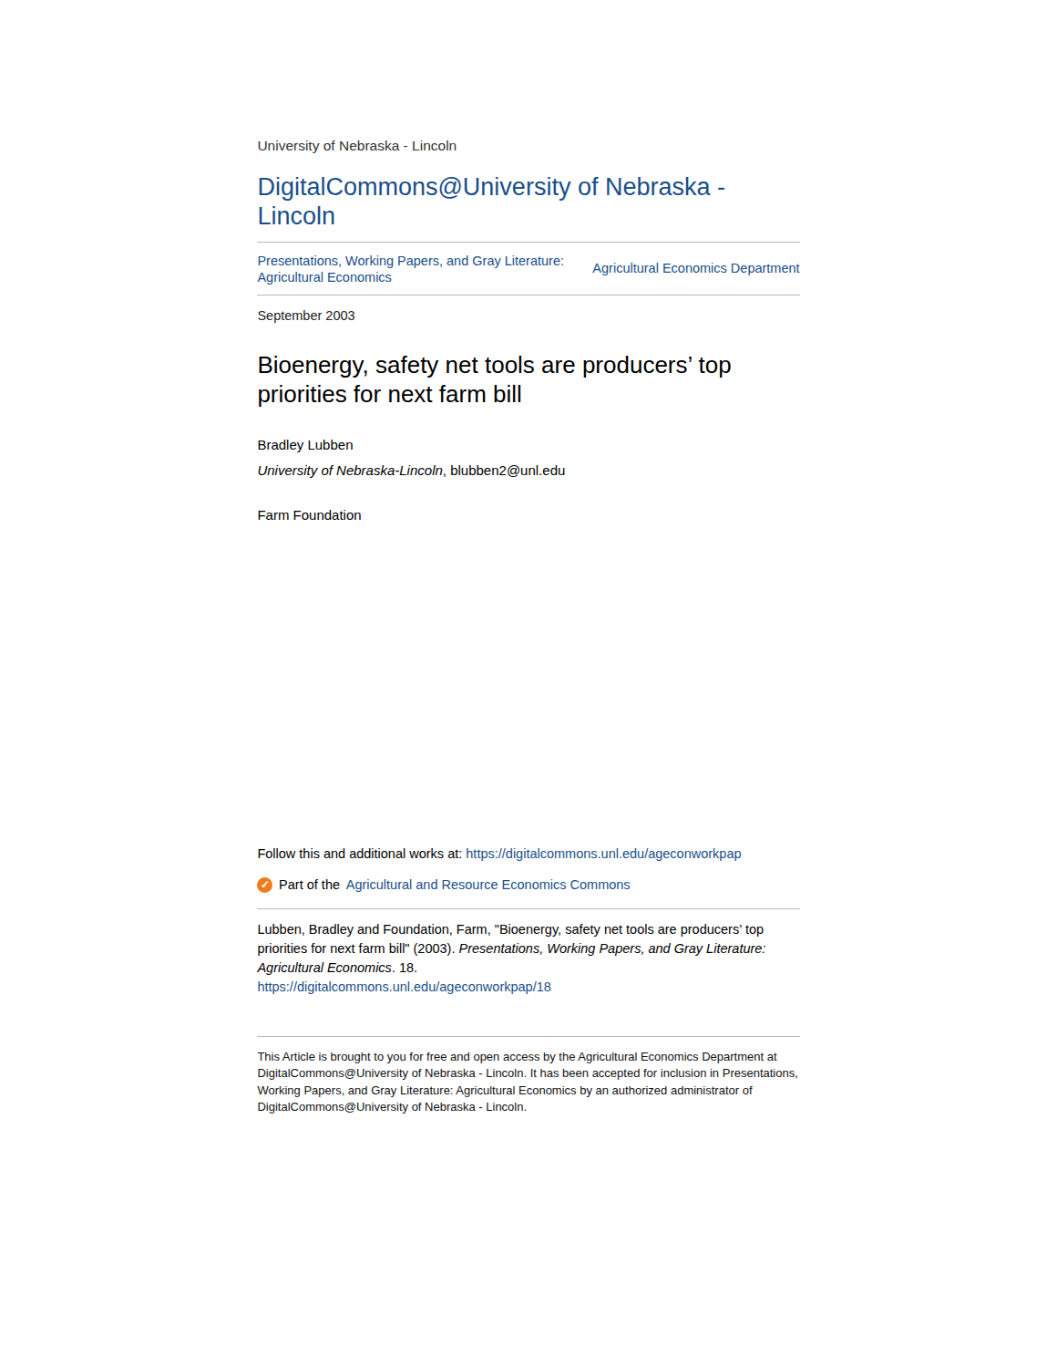University of Nebraska - Lincoln
DigitalCommons@University of Nebraska - Lincoln
Presentations, Working Papers, and Gray Literature: Agricultural Economics
Agricultural Economics Department
September 2003
Bioenergy, safety net tools are producers’ top priorities for next farm bill
Bradley Lubben
University of Nebraska-Lincoln, blubben2@unl.edu
Farm Foundation
Follow this and additional works at: https://digitalcommons.unl.edu/ageconworkpap
✓ Part of the Agricultural and Resource Economics Commons
Lubben, Bradley and Foundation, Farm, "Bioenergy, safety net tools are producers’ top priorities for next farm bill" (2003). Presentations, Working Papers, and Gray Literature: Agricultural Economics. 18.
https://digitalcommons.unl.edu/ageconworkpap/18
This Article is brought to you for free and open access by the Agricultural Economics Department at DigitalCommons@University of Nebraska - Lincoln. It has been accepted for inclusion in Presentations, Working Papers, and Gray Literature: Agricultural Economics by an authorized administrator of DigitalCommons@University of Nebraska - Lincoln.